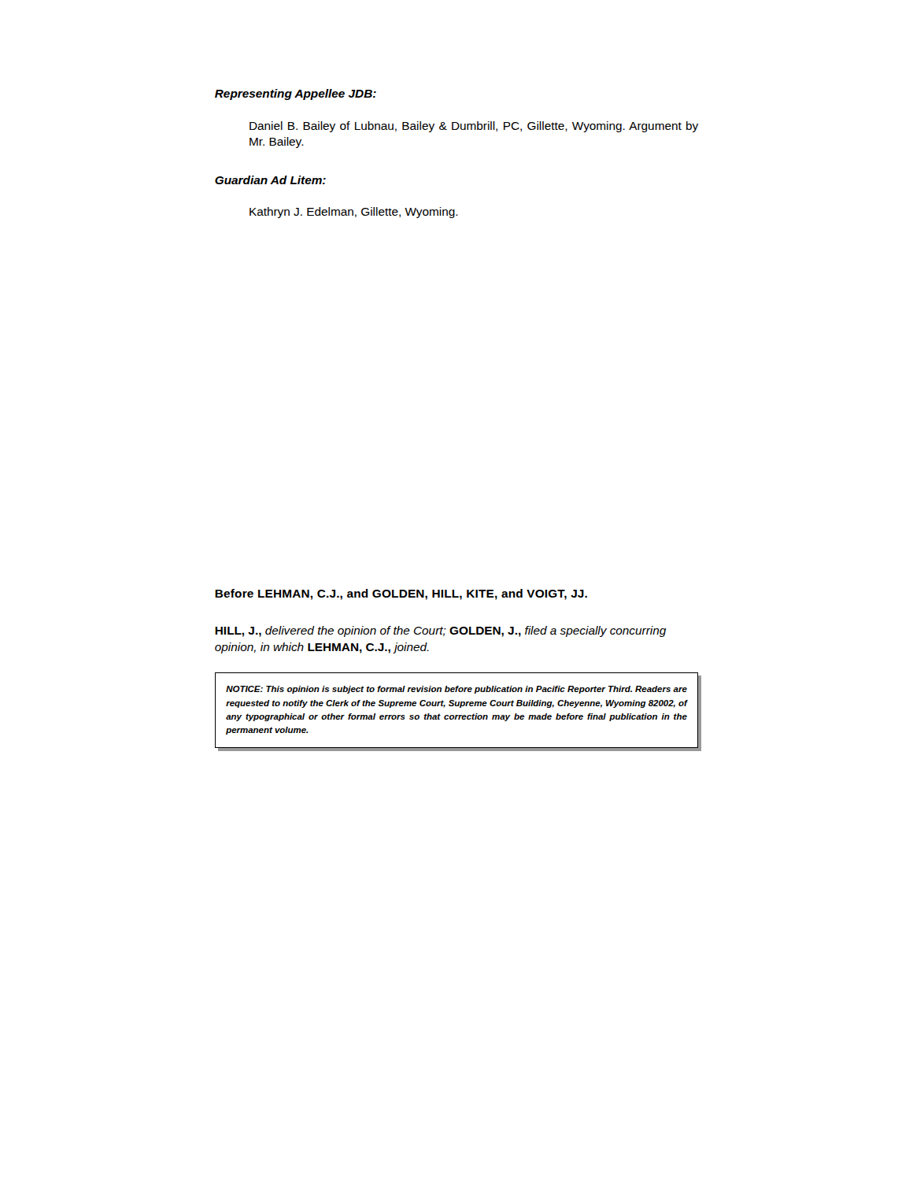Representing Appellee JDB:
Daniel B. Bailey of Lubnau, Bailey & Dumbrill, PC, Gillette, Wyoming. Argument by Mr. Bailey.
Guardian Ad Litem:
Kathryn J. Edelman, Gillette, Wyoming.
Before LEHMAN, C.J., and GOLDEN, HILL, KITE, and VOIGT, JJ.
HILL, J., delivered the opinion of the Court; GOLDEN, J., filed a specially concurring opinion, in which LEHMAN, C.J., joined.
NOTICE: This opinion is subject to formal revision before publication in Pacific Reporter Third. Readers are requested to notify the Clerk of the Supreme Court, Supreme Court Building, Cheyenne, Wyoming 82002, of any typographical or other formal errors so that correction may be made before final publication in the permanent volume.